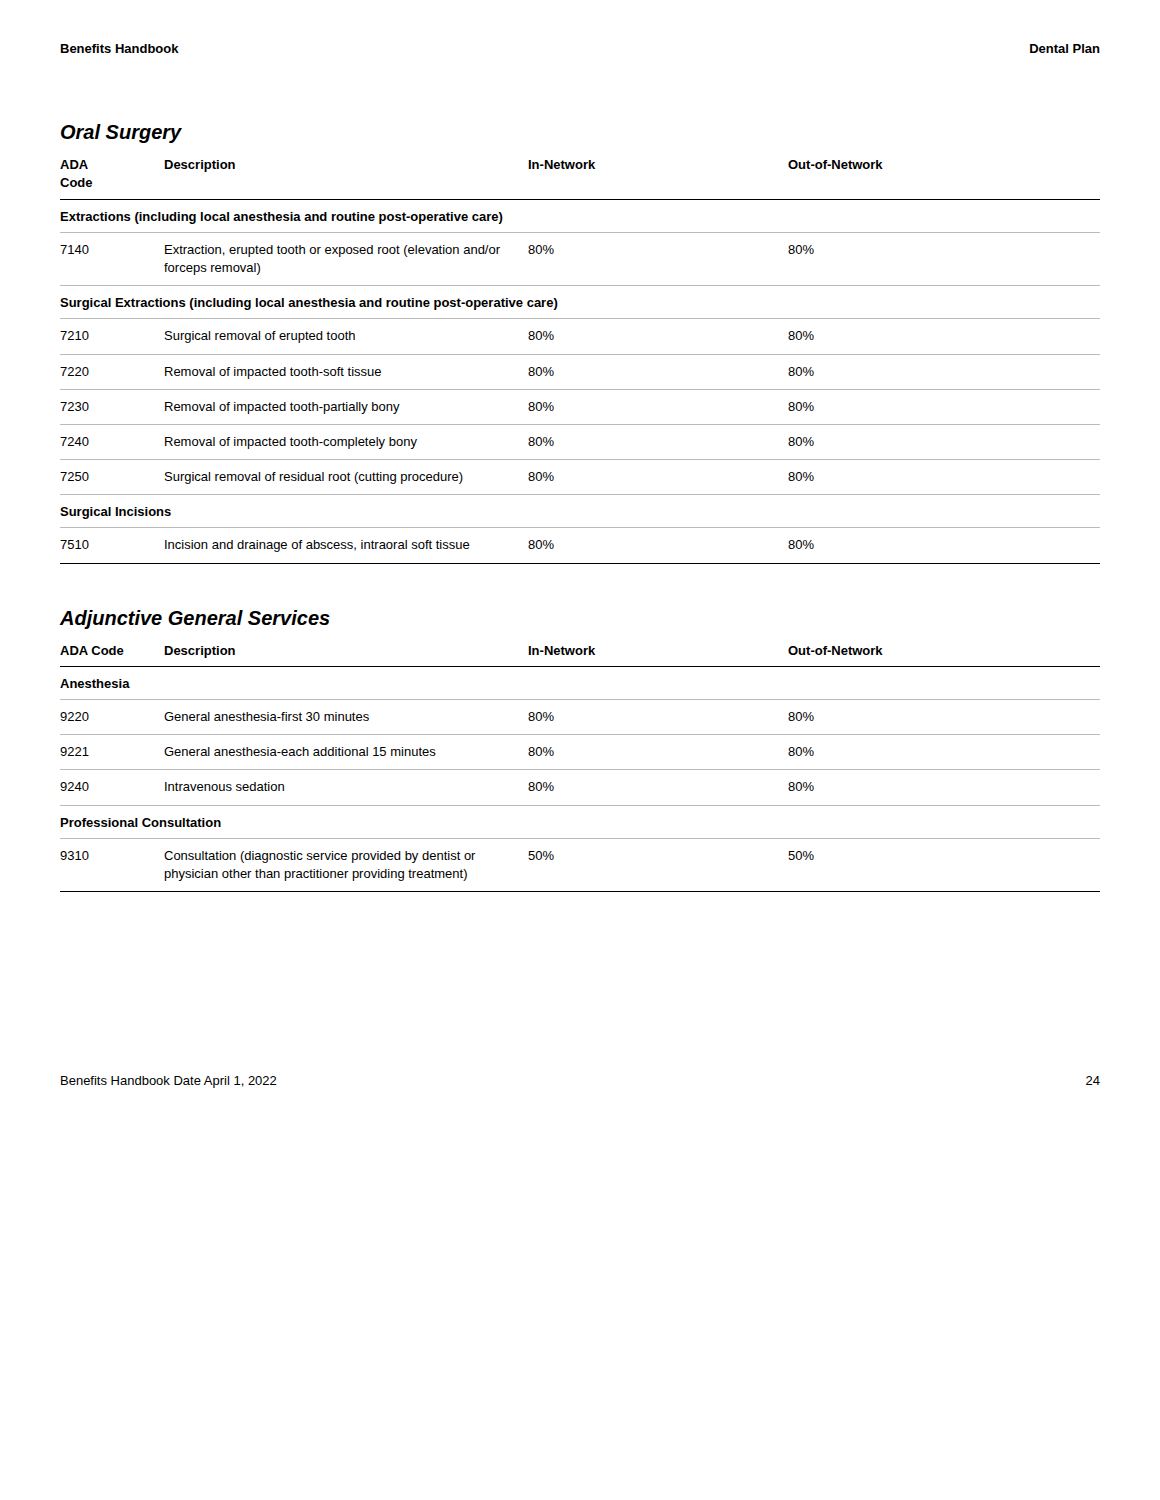Benefits Handbook Dental Plan
Oral Surgery
| ADA Code | Description | In-Network | Out-of-Network |
| --- | --- | --- | --- |
| Extractions (including local anesthesia and routine post-operative care) |
| 7140 | Extraction, erupted tooth or exposed root (elevation and/or forceps removal) | 80% | 80% |
| Surgical Extractions (including local anesthesia and routine post-operative care) |
| 7210 | Surgical removal of erupted tooth | 80% | 80% |
| 7220 | Removal of impacted tooth-soft tissue | 80% | 80% |
| 7230 | Removal of impacted tooth-partially bony | 80% | 80% |
| 7240 | Removal of impacted tooth-completely bony | 80% | 80% |
| 7250 | Surgical removal of residual root (cutting procedure) | 80% | 80% |
| Surgical Incisions |
| 7510 | Incision and drainage of abscess, intraoral soft tissue | 80% | 80% |
Adjunctive General Services
| ADA Code | Description | In-Network | Out-of-Network |
| --- | --- | --- | --- |
| Anesthesia |
| 9220 | General anesthesia-first 30 minutes | 80% | 80% |
| 9221 | General anesthesia-each additional 15 minutes | 80% | 80% |
| 9240 | Intravenous sedation | 80% | 80% |
| Professional Consultation |
| 9310 | Consultation (diagnostic service provided by dentist or physician other than practitioner providing treatment) | 50% | 50% |
Benefits Handbook Date April 1, 2022 24